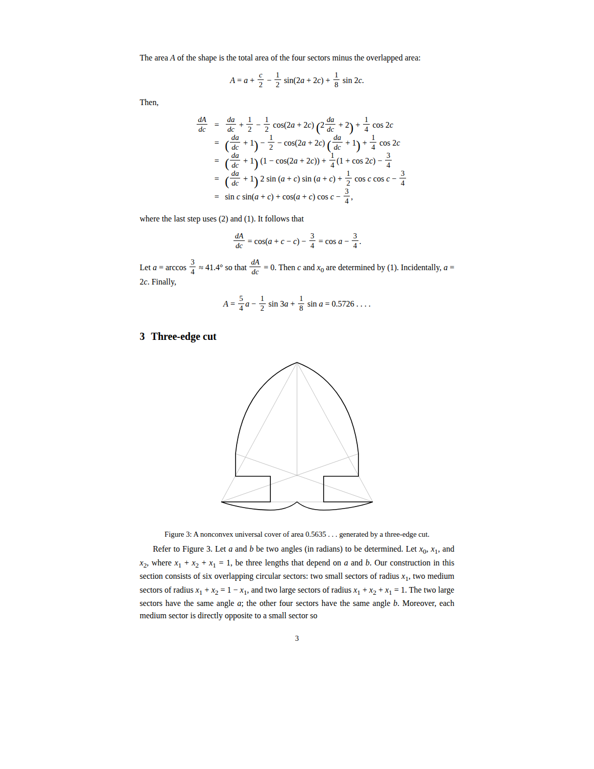The area A of the shape is the total area of the four sectors minus the overlapped area:
A = a + c 2 − 12 sin(2a + 2c) + 18 sin 2c.
Then,
dA dc = da dc + 12 − 12 cos(2a + 2c) (2da dc + 2) + 14 cos 2c = (da dc + 1) − 12 − cos(2a + 2c) (da dc + 1) + 14 cos 2c = (da dc + 1) (1 − cos(2a + 2c)) + 14(1 + cos 2c) − 34 = (da dc + 1) 2 sin (a + c) sin (a + c) + 12 cos c cos c − 34 = sin c sin(a + c) + cos(a + c) cos c − 34,
where the last step uses (2) and (1). It follows that
dA dc = cos(a + c − c) − 34 = cos a − 34.
Let a = arccos 34 ≈ 41.4° so that dA dc = 0. Then c and x0 are determined by (1). Incidentally, a = 2c. Finally,
A = 54 a − 12 sin 3a + 18 sin a = 0.5726 . . . .
3 Three-edge cut
Figure 3: A nonconvex universal cover of area 0.5635 . . . generated by a three-edge cut.
Refer to Figure 3. Let a and b be two angles (in radians) to be determined. Let x0, x1, and x2, where x1 + x2 + x1 = 1, be three lengths that depend on a and b. Our construction in this section consists of six overlapping circular sectors: two small sectors of radius x1, two medium sectors of radius x1 + x2 = 1 − x1, and two large sectors of radius x1 + x2 + x1 = 1. The two large sectors have the same angle a; the other four sectors have the same angle b. Moreover, each medium sector is directly opposite to a small sector so
3